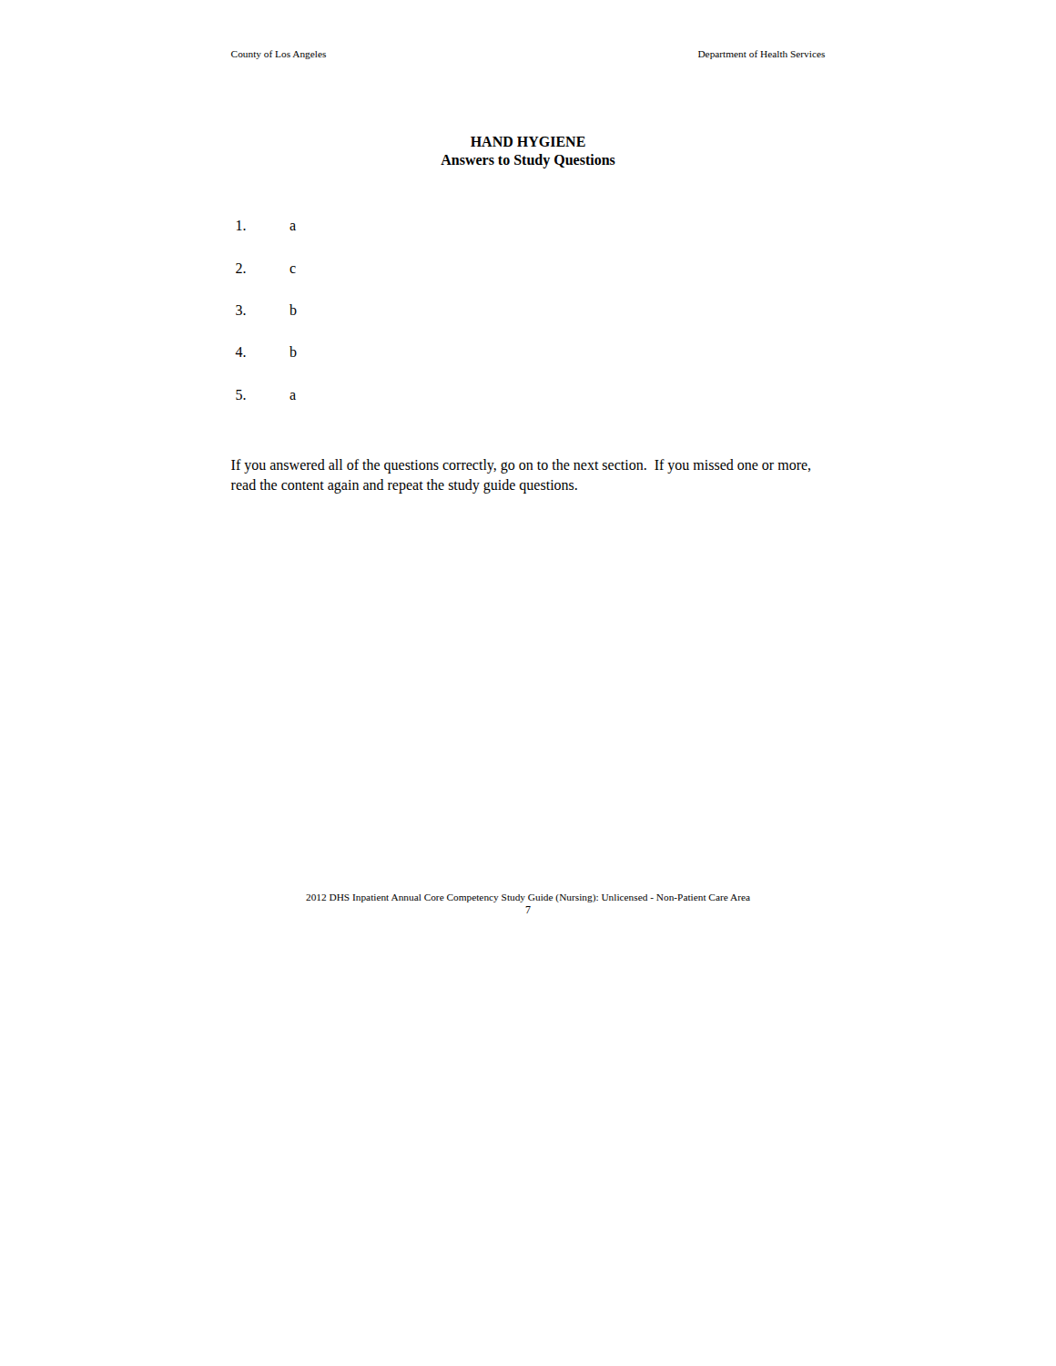County of Los Angeles Department of Health Services
HAND HYGIENE
Answers to Study Questions
1. a
2. c
3. b
4. b
5. a
If you answered all of the questions correctly, go on to the next section. If you missed one or more, read the content again and repeat the study guide questions.
2012 DHS Inpatient Annual Core Competency Study Guide (Nursing): Unlicensed - Non-Patient Care Area
7